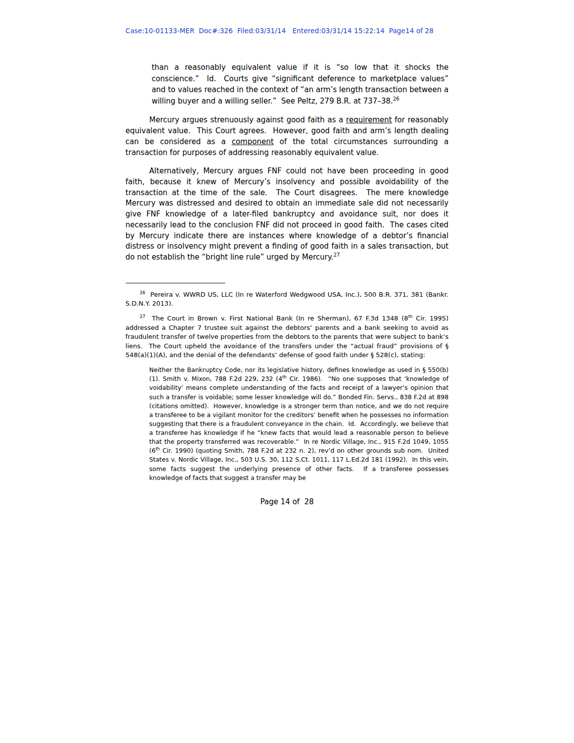Case:10-01133-MER Doc#:326 Filed:03/31/14 Entered:03/31/14 15:22:14 Page14 of 28
than a reasonably equivalent value if it is “so low that it shocks the conscience.” Id. Courts give “significant deference to marketplace values” and to values reached in the context of “an arm’s length transaction between a willing buyer and a willing seller.” See Peltz, 279 B.R. at 737–38.26
Mercury argues strenuously against good faith as a requirement for reasonably equivalent value. This Court agrees. However, good faith and arm’s length dealing can be considered as a component of the total circumstances surrounding a transaction for purposes of addressing reasonably equivalent value.
Alternatively, Mercury argues FNF could not have been proceeding in good faith, because it knew of Mercury’s insolvency and possible avoidability of the transaction at the time of the sale. The Court disagrees. The mere knowledge Mercury was distressed and desired to obtain an immediate sale did not necessarily give FNF knowledge of a later-filed bankruptcy and avoidance suit, nor does it necessarily lead to the conclusion FNF did not proceed in good faith. The cases cited by Mercury indicate there are instances where knowledge of a debtor’s financial distress or insolvency might prevent a finding of good faith in a sales transaction, but do not establish the “bright line rule” urged by Mercury.27
26 Pereira v. WWRD US, LLC (In re Waterford Wedgwood USA, Inc.), 500 B.R. 371, 381 (Bankr. S.D.N.Y. 2013).
27 The Court in Brown v. First National Bank (In re Sherman), 67 F.3d 1348 (8th Cir. 1995) addressed a Chapter 7 trustee suit against the debtors’ parents and a bank seeking to avoid as fraudulent transfer of twelve properties from the debtors to the parents that were subject to bank’s liens. The Court upheld the avoidance of the transfers under the “actual fraud” provisions of § 548(a)(1)(A), and the denial of the defendants’ defense of good faith under § 528(c), stating:
Neither the Bankruptcy Code, nor its legislative history, defines knowledge as used in § 550(b)(1). Smith v. Mixon, 788 F.2d 229, 232 (4th Cir. 1986). “No one supposes that ‘knowledge of voidability’ means complete understanding of the facts and receipt of a lawyer’s opinion that such a transfer is voidable; some lesser knowledge will do.” Bonded Fin. Servs., 838 F.2d at 898 (citations omitted). However, knowledge is a stronger term than notice, and we do not require a transferee to be a vigilant monitor for the creditors’ benefit when he possesses no information suggesting that there is a fraudulent conveyance in the chain. Id. Accordingly, we believe that a transferee has knowledge if he “knew facts that would lead a reasonable person to believe that the property transferred was recoverable.” In re Nordic Village, Inc., 915 F.2d 1049, 1055 (6th Cir. 1990) (quoting Smith, 788 F.2d at 232 n. 2), rev’d on other grounds sub nom. United States v. Nordic Village, Inc., 503 U.S. 30, 112 S.Ct. 1011, 117 L.Ed.2d 181 (1992). In this vein, some facts suggest the underlying presence of other facts. If a transferee possesses knowledge of facts that suggest a transfer may be
Page 14 of 28